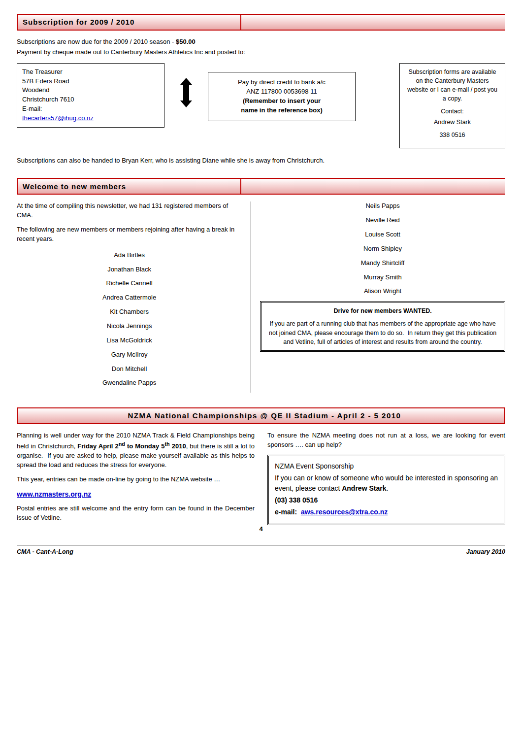Subscription for 2009 / 2010
Subscriptions are now due for the 2009 / 2010 season - $50.00
Payment by cheque made out to Canterbury Masters Athletics Inc and posted to:
The Treasurer
57B Eders Road
Woodend
Christchurch 7610
E-mail:
thecarters57@ihug.co.nz
Pay by direct credit to bank a/c
ANZ 117800 0053698 11
(Remember to insert your
name in the reference box)
Subscription forms are available on the Canterbury Masters website or I can e-mail / post you a copy.
Contact:
Andrew Stark
338 0516
Subscriptions can also be handed to Bryan Kerr, who is assisting Diane while she is away from Christchurch.
Welcome to new members
At the time of compiling this newsletter, we had 131 registered members of CMA.
The following are new members or members rejoining after having a break in recent years.
Ada Birtles
Jonathan Black
Richelle Cannell
Andrea Cattermole
Kit Chambers
Nicola Jennings
Lisa McGoldrick
Gary McIlroy
Don Mitchell
Gwendaline Papps
Neils Papps
Neville Reid
Louise Scott
Norm Shipley
Mandy Shirtcliff
Murray Smith
Alison Wright
Drive for new members WANTED.
If you are part of a running club that has members of the appropriate age who have not joined CMA, please encourage them to do so. In return they get this publication and Vetline, full of articles of interest and results from around the country.
NZMA National Championships @ QE II Stadium - April 2 - 5 2010
Planning is well under way for the 2010 NZMA Track & Field Championships being held in Christchurch, Friday April 2nd to Monday 5th 2010, but there is still a lot to organise. If you are asked to help, please make yourself available as this helps to spread the load and reduces the stress for everyone.
This year, entries can be made on-line by going to the NZMA website …
www.nzmasters.org.nz
Postal entries are still welcome and the entry form can be found in the December issue of Vetline.
To ensure the NZMA meeting does not run at a loss, we are looking for event sponsors …. can up help?
NZMA Event Sponsorship
If you can or know of someone who would be interested in sponsoring an event, please contact Andrew Stark.
(03) 338 0516
e-mail: aws.resources@xtra.co.nz
4
CMA - Cant-A-Long
January 2010